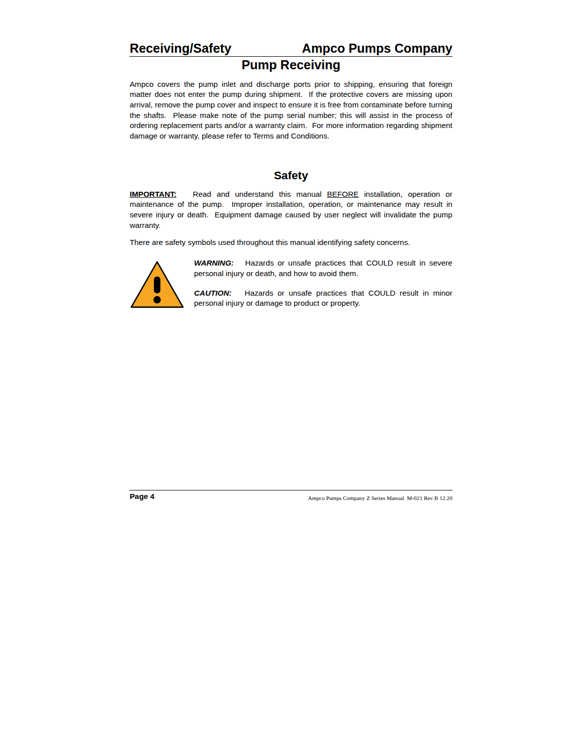Receiving/Safety
Ampco Pumps Company
Pump Receiving
Ampco covers the pump inlet and discharge ports prior to shipping, ensuring that foreign matter does not enter the pump during shipment. If the protective covers are missing upon arrival, remove the pump cover and inspect to ensure it is free from contaminate before turning the shafts. Please make note of the pump serial number; this will assist in the process of ordering replacement parts and/or a warranty claim. For more information regarding shipment damage or warranty, please refer to Terms and Conditions.
Safety
IMPORTANT: Read and understand this manual BEFORE installation, operation or maintenance of the pump. Improper installation, operation, or maintenance may result in severe injury or death. Equipment damage caused by user neglect will invalidate the pump warranty.
There are safety symbols used throughout this manual identifying safety concerns.
WARNING: Hazards or unsafe practices that COULD result in severe personal injury or death, and how to avoid them.
CAUTION: Hazards or unsafe practices that COULD result in minor personal injury or damage to product or property.
Page 4
Ampco Pumps Company Z Series Manual M-021 Rev B 12.20